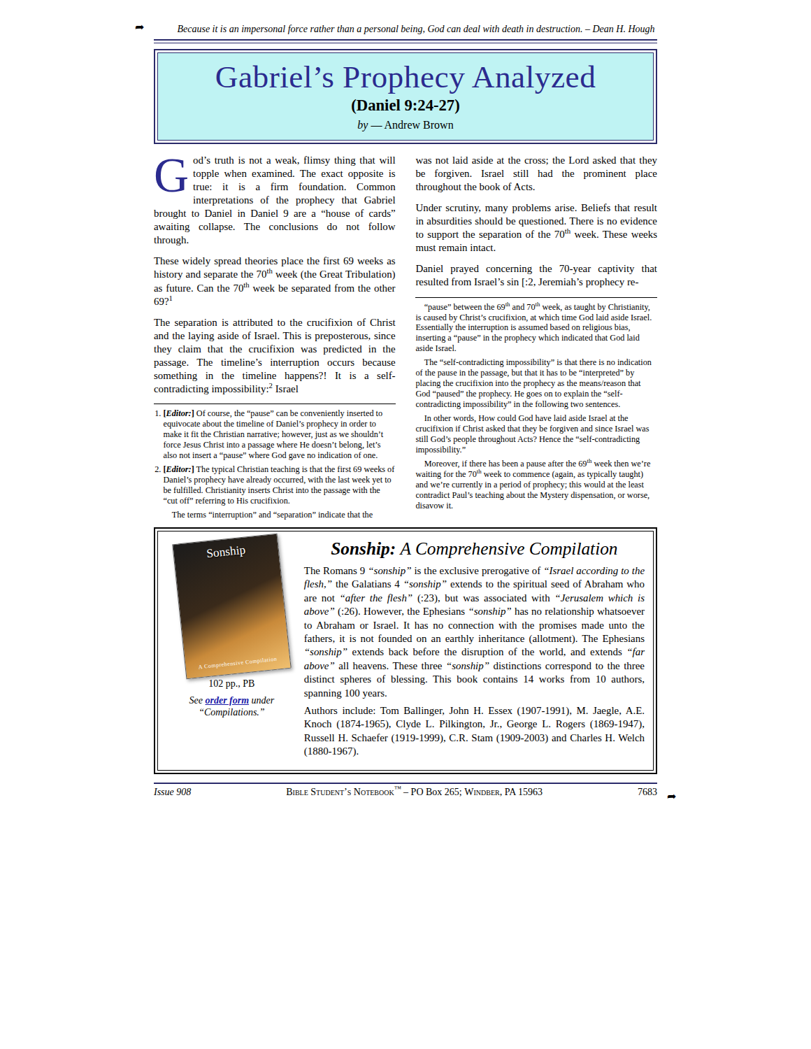➦
➦
Because it is an impersonal force rather than a personal being, God can deal with death in destruction. – Dean H. Hough
Gabriel’s Prophecy Analyzed
(Daniel 9:24-27)
by — Andrew Brown
God’s truth is not a weak, flimsy thing that will topple when examined. The exact opposite is true: it is a firm foundation. Common interpretations of the prophecy that Gabriel brought to Daniel in Daniel 9 are a “house of cards” awaiting collapse. The conclusions do not follow through.
These widely spread theories place the first 69 weeks as history and separate the 70th week (the Great Tribulation) as future. Can the 70th week be separated from the other 69?1
The separation is attributed to the crucifixion of Christ and the laying aside of Israel. This is preposterous, since they claim that the crucifixion was predicted in the passage. The timeline’s interruption occurs because something in the timeline happens?! It is a self-contradicting impossibility:2 Israel
[Editor:] Of course, the “pause” can be conveniently inserted to equivocate about the timeline of Daniel’s prophecy in order to make it fit the Christian narrative; however, just as we shouldn’t force Jesus Christ into a passage where He doesn’t belong, let’s also not insert a “pause” where God gave no indication of one.
[Editor:] The typical Christian teaching is that the first 69 weeks of Daniel’s prophecy have already occurred, with the last week yet to be fulfilled. Christianity inserts Christ into the passage with the “cut off” referring to His crucifixion.
The terms “interruption” and “separation” indicate that the
was not laid aside at the cross; the Lord asked that they be forgiven. Israel still had the prominent place throughout the book of Acts.
Under scrutiny, many problems arise. Beliefs that result in absurdities should be questioned. There is no evidence to support the separation of the 70th week. These weeks must remain intact.
Daniel prayed concerning the 70-year captivity that resulted from Israel’s sin [:2, Jeremiah’s prophecy re-
“pause” between the 69th and 70th week, as taught by Christianity, is caused by Christ’s crucifixion, at which time God laid aside Israel. Essentially the interruption is assumed based on religious bias, inserting a “pause” in the prophecy which indicated that God laid aside Israel.
The “self-contradicting impossibility” is that there is no indication of the pause in the passage, but that it has to be “interpreted” by placing the crucifixion into the prophecy as the means/reason that God “paused” the prophecy. He goes on to explain the “self-contradicting impossibility” in the following two sentences.
In other words, How could God have laid aside Israel at the crucifixion if Christ asked that they be forgiven and since Israel was still God’s people throughout Acts? Hence the “self-contradicting impossibility.”
Moreover, if there has been a pause after the 69th week then we’re waiting for the 70th week to commence (again, as typically taught) and we’re currently in a period of prophecy; this would at the least contradict Paul’s teaching about the Mystery dispensation, or worse, disavow it.
Sonship
A Comprehensive Compilation
102 pp., PB
See order form under “Compilations.”
Sonship: A Comprehensive Compilation
The Romans 9 “sonship” is the exclusive prerogative of “Israel according to the flesh,” the Galatians 4 “sonship” extends to the spiritual seed of Abraham who are not “after the flesh” (:23), but was associated with “Jerusalem which is above” (:26). However, the Ephesians “sonship” has no relationship whatsoever to Abraham or Israel. It has no connection with the promises made unto the fathers, it is not founded on an earthly inheritance (allotment). The Ephesians “sonship” extends back before the disruption of the world, and extends “far above” all heavens. These three “sonship” distinctions correspond to the three distinct spheres of blessing. This book contains 14 works from 10 authors, spanning 100 years.
Authors include: Tom Ballinger, John H. Essex (1907-1991), M. Jaegle, A.E. Knoch (1874-1965), Clyde L. Pilkington, Jr., George L. Rogers (1869-1947), Russell H. Schaefer (1919-1999), C.R. Stam (1909-2003) and Charles H. Welch (1880-1967).
Issue 908
Bible Student’s Notebook™ – PO Box 265; Windber, PA 15963
7683